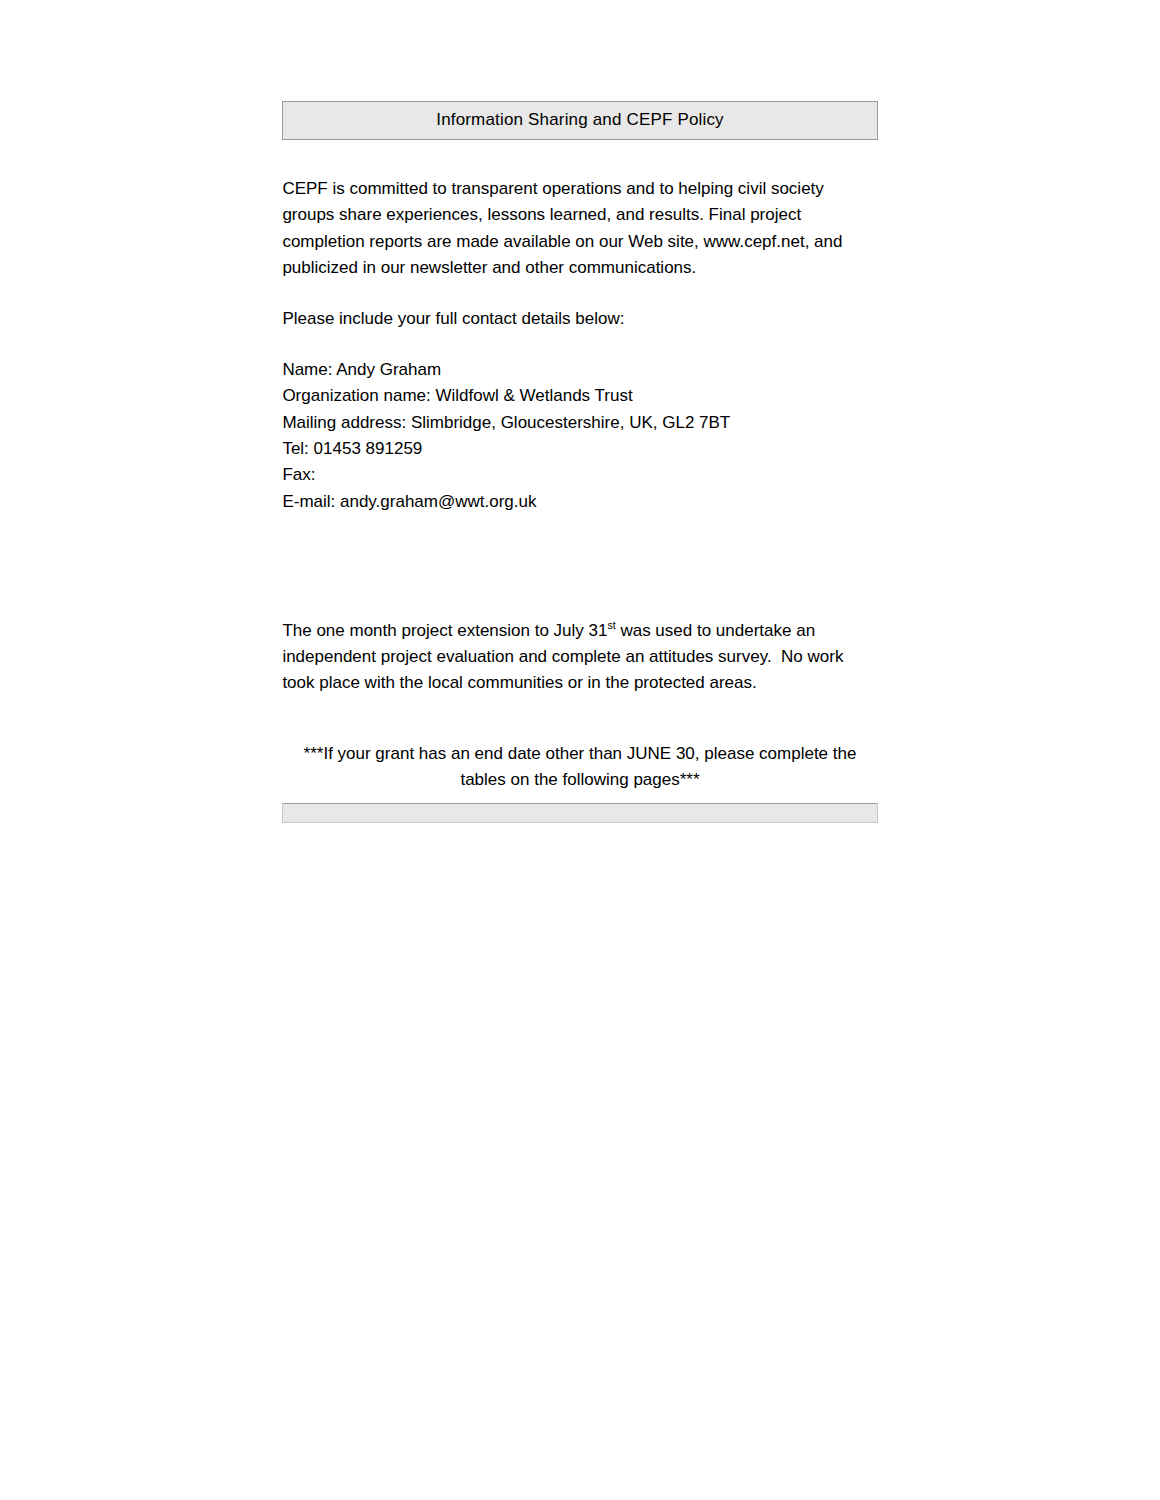Information Sharing and CEPF Policy
CEPF is committed to transparent operations and to helping civil society groups share experiences, lessons learned, and results. Final project completion reports are made available on our Web site, www.cepf.net, and publicized in our newsletter and other communications.
Please include your full contact details below:
Name: Andy Graham
Organization name: Wildfowl & Wetlands Trust
Mailing address: Slimbridge, Gloucestershire, UK, GL2 7BT
Tel: 01453 891259
Fax:
E-mail: andy.graham@wwt.org.uk
The one month project extension to July 31st was used to undertake an independent project evaluation and complete an attitudes survey. No work took place with the local communities or in the protected areas.
***If your grant has an end date other than JUNE 30, please complete the tables on the following pages***